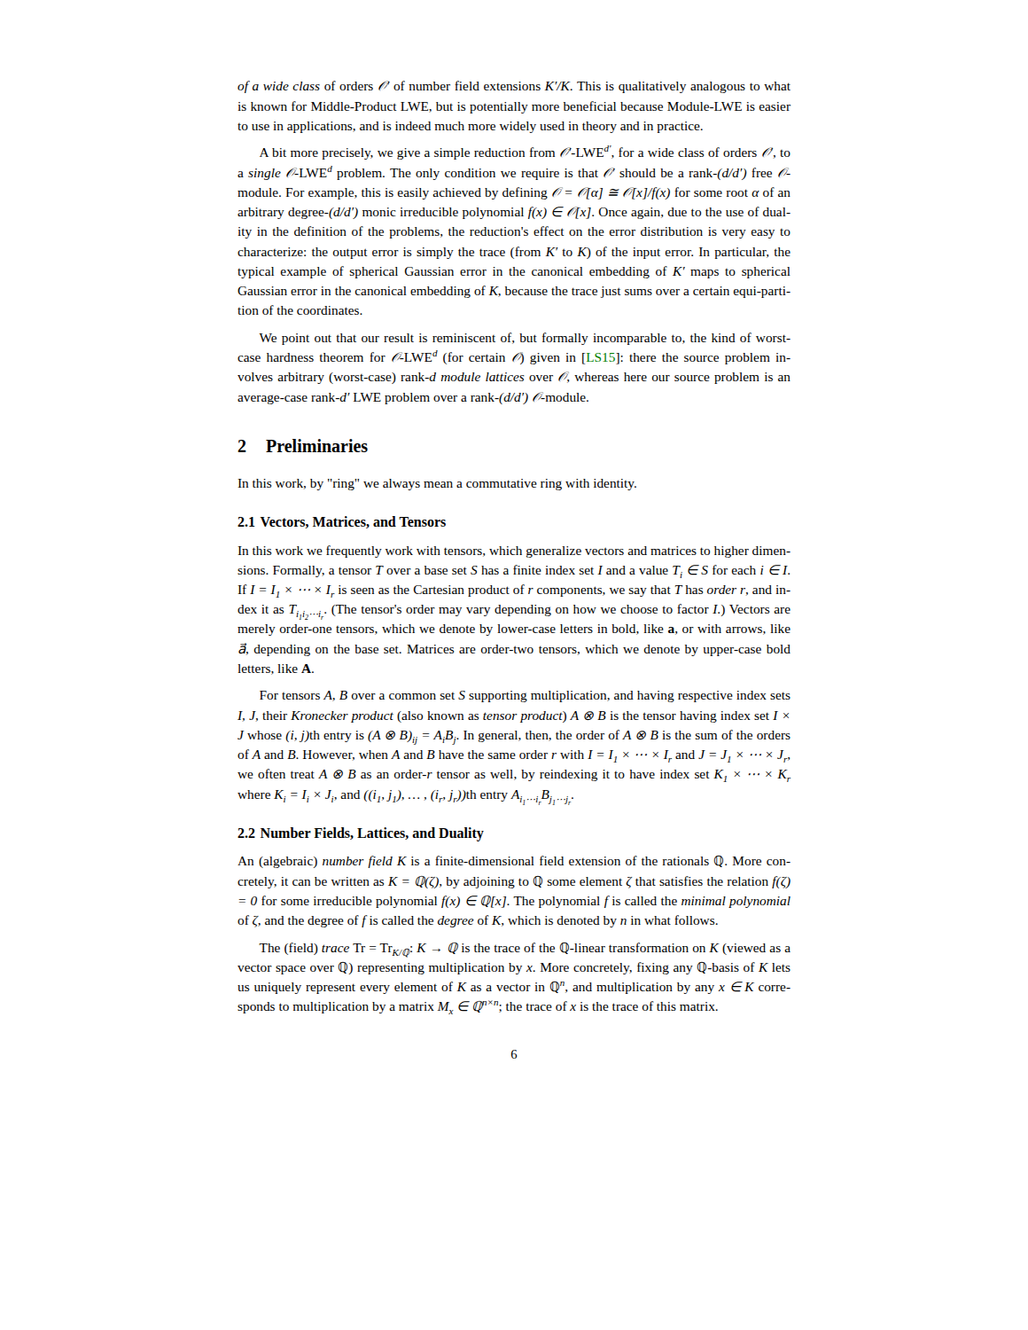of a wide class of orders 𝒪′ of number field extensions K′/K. This is qualitatively analogous to what is known for Middle-Product LWE, but is potentially more beneficial because Module-LWE is easier to use in applications, and is indeed much more widely used in theory and in practice.
A bit more precisely, we give a simple reduction from 𝒪′-LWEd′, for a wide class of orders 𝒪′, to a single 𝒪-LWEd problem. The only condition we require is that 𝒪′ should be a rank-(d/d′) free 𝒪-module. For example, this is easily achieved by defining 𝒪 = 𝒪[α] ≅ 𝒪[x]/f(x) for some root α of an arbitrary degree-(d/d′) monic irreducible polynomial f(x) ∈ 𝒪[x]. Once again, due to the use of duality in the definition of the problems, the reduction's effect on the error distribution is very easy to characterize: the output error is simply the trace (from K′ to K) of the input error. In particular, the typical example of spherical Gaussian error in the canonical embedding of K′ maps to spherical Gaussian error in the canonical embedding of K, because the trace just sums over a certain equi-partition of the coordinates.
We point out that our result is reminiscent of, but formally incomparable to, the kind of worst-case hardness theorem for 𝒪-LWEd (for certain 𝒪) given in [LS15]: there the source problem involves arbitrary (worst-case) rank-d module lattices over 𝒪, whereas here our source problem is an average-case rank-d′ LWE problem over a rank-(d/d′) 𝒪-module.
2 Preliminaries
In this work, by "ring" we always mean a commutative ring with identity.
2.1 Vectors, Matrices, and Tensors
In this work we frequently work with tensors, which generalize vectors and matrices to higher dimensions. Formally, a tensor T over a base set S has a finite index set I and a value Ti ∈ S for each i ∈ I. If I = I1 × ⋯ × Ir is seen as the Cartesian product of r components, we say that T has order r, and index it as Ti1i2⋯ir. (The tensor's order may vary depending on how we choose to factor I.) Vectors are merely order-one tensors, which we denote by lower-case letters in bold, like a, or with arrows, like a⃗, depending on the base set. Matrices are order-two tensors, which we denote by upper-case bold letters, like A.
For tensors A, B over a common set S supporting multiplication, and having respective index sets I, J, their Kronecker product (also known as tensor product) A ⊗ B is the tensor having index set I × J whose (i, j) th entry is (A ⊗ B)ij = AiBj. In general, then, the order of A ⊗ B is the sum of the orders of A and B. However, when A and B have the same order r with I = I1 × ⋯ × Ir and J = J1 × ⋯ × Jr, we often treat A ⊗ B as an order-r tensor as well, by reindexing it to have index set K1 × ⋯ × Kr where Ki = Ii × Ji, and ((i1, j1), … , (ir, jr)) th entry Ai1⋯irBj1⋯jr.
2.2 Number Fields, Lattices, and Duality
An (algebraic) number field K is a finite-dimensional field extension of the rationals ℚ. More concretely, it can be written as K = ℚ(ζ), by adjoining to ℚ some element ζ that satisfies the relation f(ζ) = 0 for some irreducible polynomial f(x) ∈ ℚ[x]. The polynomial f is called the minimal polynomial of ζ, and the degree of f is called the degree of K, which is denoted by n in what follows.
The (field) trace Tr = TrK/ℚ: K → ℚ is the trace of the ℚ-linear transformation on K (viewed as a vector space over ℚ) representing multiplication by x. More concretely, fixing any ℚ-basis of K lets us uniquely represent every element of K as a vector in ℚn, and multiplication by any x ∈ K corresponds to multiplication by a matrix Mx ∈ ℚn×n; the trace of x is the trace of this matrix.
6